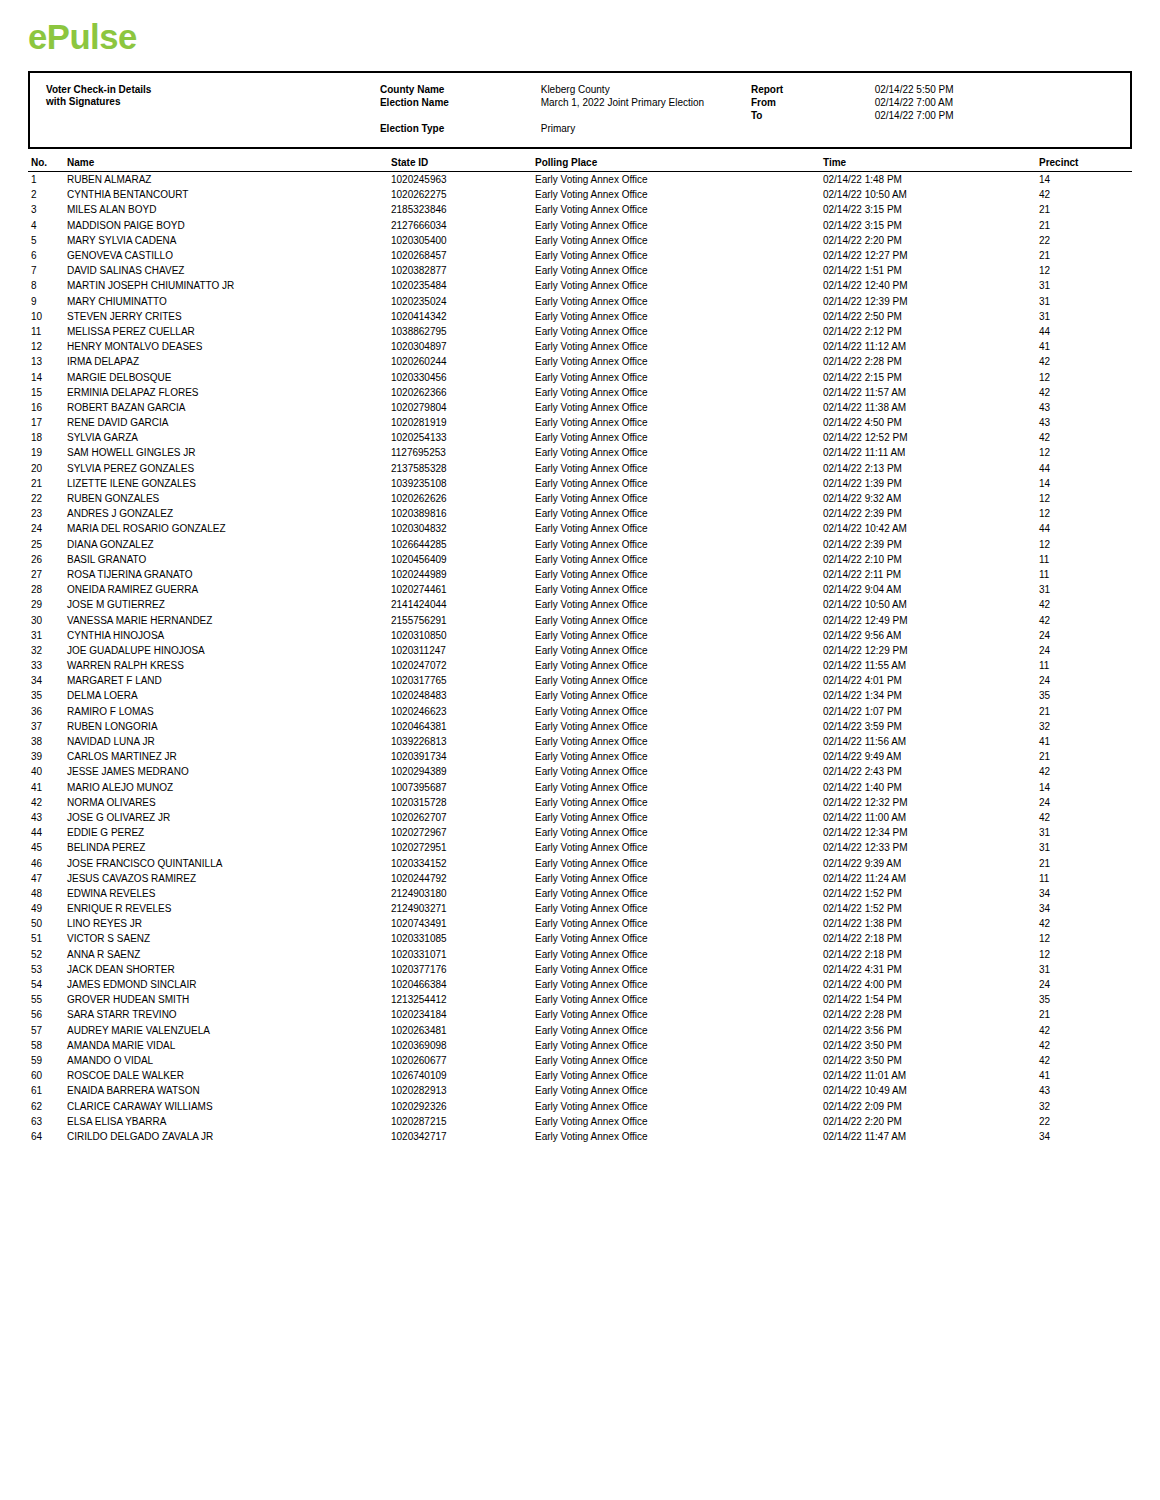ePulse
| Voter Check-in Details with Signatures | County Name | Kleberg County | Report | 02/14/22 5:50 PM |
| Election Name | March 1, 2022 Joint Primary Election | From | 02/14/22 7:00 AM |
| | To | 02/14/22 7:00 PM |
| Election Type | Primary | | |
| No. | Name | State ID | Polling Place | Time | Precinct |
| --- | --- | --- | --- | --- | --- |
| 1 | RUBEN ALMARAZ | 1020245963 | Early Voting Annex Office | 02/14/22 1:48 PM | 14 |
| 2 | CYNTHIA BENTANCOURT | 1020262275 | Early Voting Annex Office | 02/14/22 10:50 AM | 42 |
| 3 | MILES ALAN BOYD | 2185323846 | Early Voting Annex Office | 02/14/22 3:15 PM | 21 |
| 4 | MADDISON PAIGE BOYD | 2127666034 | Early Voting Annex Office | 02/14/22 3:15 PM | 21 |
| 5 | MARY SYLVIA CADENA | 1020305400 | Early Voting Annex Office | 02/14/22 2:20 PM | 22 |
| 6 | GENOVEVA CASTILLO | 1020268457 | Early Voting Annex Office | 02/14/22 12:27 PM | 21 |
| 7 | DAVID SALINAS CHAVEZ | 1020382877 | Early Voting Annex Office | 02/14/22 1:51 PM | 12 |
| 8 | MARTIN JOSEPH CHIUMINATTO JR | 1020235484 | Early Voting Annex Office | 02/14/22 12:40 PM | 31 |
| 9 | MARY CHIUMINATTO | 1020235024 | Early Voting Annex Office | 02/14/22 12:39 PM | 31 |
| 10 | STEVEN JERRY CRITES | 1020414342 | Early Voting Annex Office | 02/14/22 2:50 PM | 31 |
| 11 | MELISSA PEREZ CUELLAR | 1038862795 | Early Voting Annex Office | 02/14/22 2:12 PM | 44 |
| 12 | HENRY MONTALVO DEASES | 1020304897 | Early Voting Annex Office | 02/14/22 11:12 AM | 41 |
| 13 | IRMA DELAPAZ | 1020260244 | Early Voting Annex Office | 02/14/22 2:28 PM | 42 |
| 14 | MARGIE DELBOSQUE | 1020330456 | Early Voting Annex Office | 02/14/22 2:15 PM | 12 |
| 15 | ERMINIA DELAPAZ FLORES | 1020262366 | Early Voting Annex Office | 02/14/22 11:57 AM | 42 |
| 16 | ROBERT BAZAN GARCIA | 1020279804 | Early Voting Annex Office | 02/14/22 11:38 AM | 43 |
| 17 | RENE DAVID GARCIA | 1020281919 | Early Voting Annex Office | 02/14/22 4:50 PM | 43 |
| 18 | SYLVIA GARZA | 1020254133 | Early Voting Annex Office | 02/14/22 12:52 PM | 42 |
| 19 | SAM HOWELL GINGLES JR | 1127695253 | Early Voting Annex Office | 02/14/22 11:11 AM | 12 |
| 20 | SYLVIA PEREZ GONZALES | 2137585328 | Early Voting Annex Office | 02/14/22 2:13 PM | 44 |
| 21 | LIZETTE ILENE GONZALES | 1039235108 | Early Voting Annex Office | 02/14/22 1:39 PM | 14 |
| 22 | RUBEN GONZALES | 1020262626 | Early Voting Annex Office | 02/14/22 9:32 AM | 12 |
| 23 | ANDRES J GONZALEZ | 1020389816 | Early Voting Annex Office | 02/14/22 2:39 PM | 12 |
| 24 | MARIA DEL ROSARIO GONZALEZ | 1020304832 | Early Voting Annex Office | 02/14/22 10:42 AM | 44 |
| 25 | DIANA GONZALEZ | 1026644285 | Early Voting Annex Office | 02/14/22 2:39 PM | 12 |
| 26 | BASIL GRANATO | 1020456409 | Early Voting Annex Office | 02/14/22 2:10 PM | 11 |
| 27 | ROSA TIJERINA GRANATO | 1020244989 | Early Voting Annex Office | 02/14/22 2:11 PM | 11 |
| 28 | ONEIDA RAMIREZ GUERRA | 1020274461 | Early Voting Annex Office | 02/14/22 9:04 AM | 31 |
| 29 | JOSE M GUTIERREZ | 2141424044 | Early Voting Annex Office | 02/14/22 10:50 AM | 42 |
| 30 | VANESSA MARIE HERNANDEZ | 2155756291 | Early Voting Annex Office | 02/14/22 12:49 PM | 42 |
| 31 | CYNTHIA HINOJOSA | 1020310850 | Early Voting Annex Office | 02/14/22 9:56 AM | 24 |
| 32 | JOE GUADALUPE HINOJOSA | 1020311247 | Early Voting Annex Office | 02/14/22 12:29 PM | 24 |
| 33 | WARREN RALPH KRESS | 1020247072 | Early Voting Annex Office | 02/14/22 11:55 AM | 11 |
| 34 | MARGARET F LAND | 1020317765 | Early Voting Annex Office | 02/14/22 4:01 PM | 24 |
| 35 | DELMA LOERA | 1020248483 | Early Voting Annex Office | 02/14/22 1:34 PM | 35 |
| 36 | RAMIRO F LOMAS | 1020246623 | Early Voting Annex Office | 02/14/22 1:07 PM | 21 |
| 37 | RUBEN LONGORIA | 1020464381 | Early Voting Annex Office | 02/14/22 3:59 PM | 32 |
| 38 | NAVIDAD LUNA JR | 1039226813 | Early Voting Annex Office | 02/14/22 11:56 AM | 41 |
| 39 | CARLOS MARTINEZ JR | 1020391734 | Early Voting Annex Office | 02/14/22 9:49 AM | 21 |
| 40 | JESSE JAMES MEDRANO | 1020294389 | Early Voting Annex Office | 02/14/22 2:43 PM | 42 |
| 41 | MARIO ALEJO MUNOZ | 1007395687 | Early Voting Annex Office | 02/14/22 1:40 PM | 14 |
| 42 | NORMA OLIVARES | 1020315728 | Early Voting Annex Office | 02/14/22 12:32 PM | 24 |
| 43 | JOSE G OLIVAREZ JR | 1020262707 | Early Voting Annex Office | 02/14/22 11:00 AM | 42 |
| 44 | EDDIE G PEREZ | 1020272967 | Early Voting Annex Office | 02/14/22 12:34 PM | 31 |
| 45 | BELINDA PEREZ | 1020272951 | Early Voting Annex Office | 02/14/22 12:33 PM | 31 |
| 46 | JOSE FRANCISCO QUINTANILLA | 1020334152 | Early Voting Annex Office | 02/14/22 9:39 AM | 21 |
| 47 | JESUS CAVAZOS RAMIREZ | 1020244792 | Early Voting Annex Office | 02/14/22 11:24 AM | 11 |
| 48 | EDWINA REVELES | 2124903180 | Early Voting Annex Office | 02/14/22 1:52 PM | 34 |
| 49 | ENRIQUE R REVELES | 2124903271 | Early Voting Annex Office | 02/14/22 1:52 PM | 34 |
| 50 | LINO REYES JR | 1020743491 | Early Voting Annex Office | 02/14/22 1:38 PM | 42 |
| 51 | VICTOR S SAENZ | 1020331085 | Early Voting Annex Office | 02/14/22 2:18 PM | 12 |
| 52 | ANNA R SAENZ | 1020331071 | Early Voting Annex Office | 02/14/22 2:18 PM | 12 |
| 53 | JACK DEAN SHORTER | 1020377176 | Early Voting Annex Office | 02/14/22 4:31 PM | 31 |
| 54 | JAMES EDMOND SINCLAIR | 1020466384 | Early Voting Annex Office | 02/14/22 4:00 PM | 24 |
| 55 | GROVER HUDEAN SMITH | 1213254412 | Early Voting Annex Office | 02/14/22 1:54 PM | 35 |
| 56 | SARA STARR TREVINO | 1020234184 | Early Voting Annex Office | 02/14/22 2:28 PM | 21 |
| 57 | AUDREY MARIE VALENZUELA | 1020263481 | Early Voting Annex Office | 02/14/22 3:56 PM | 42 |
| 58 | AMANDA MARIE VIDAL | 1020369098 | Early Voting Annex Office | 02/14/22 3:50 PM | 42 |
| 59 | AMANDO O VIDAL | 1020260677 | Early Voting Annex Office | 02/14/22 3:50 PM | 42 |
| 60 | ROSCOE DALE WALKER | 1026740109 | Early Voting Annex Office | 02/14/22 11:01 AM | 41 |
| 61 | ENAIDA BARRERA WATSON | 1020282913 | Early Voting Annex Office | 02/14/22 10:49 AM | 43 |
| 62 | CLARICE CARAWAY WILLIAMS | 1020292326 | Early Voting Annex Office | 02/14/22 2:09 PM | 32 |
| 63 | ELSA ELISA YBARRA | 1020287215 | Early Voting Annex Office | 02/14/22 2:20 PM | 22 |
| 64 | CIRILDO DELGADO ZAVALA JR | 1020342717 | Early Voting Annex Office | 02/14/22 11:47 AM | 34 |